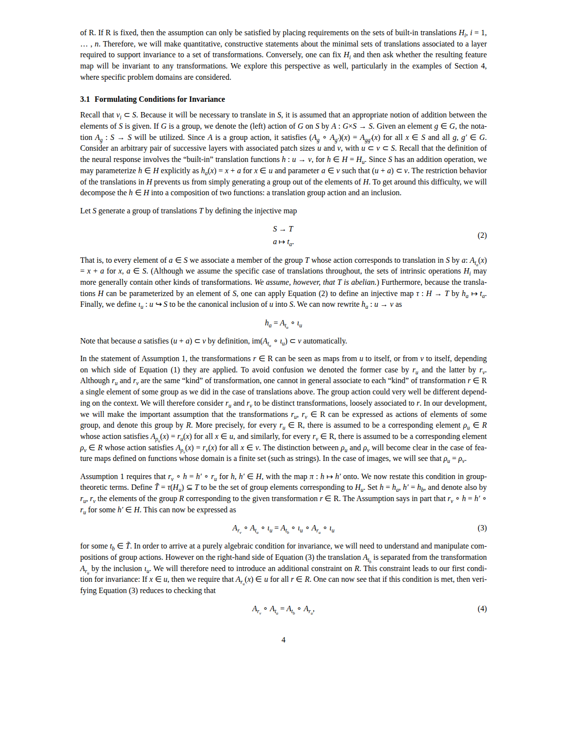of R. If R is fixed, then the assumption can only be satisfied by placing requirements on the sets of built-in translations Hi, i = 1, … , n. Therefore, we will make quantitative, constructive statements about the minimal sets of translations associated to a layer required to support invariance to a set of transformations. Conversely, one can fix Hi and then ask whether the resulting feature map will be invariant to any transformations. We explore this perspective as well, particularly in the examples of Section 4, where specific problem domains are considered.
3.1 Formulating Conditions for Invariance
Recall that vi ⊂ S. Because it will be necessary to translate in S, it is assumed that an appropriate notion of addition between the elements of S is given. If G is a group, we denote the (left) action of G on S by A : G×S → S. Given an element g ∈ G, the notation Ag : S → S will be utilized. Since A is a group action, it satisfies (Ag ∘ Ag′)(x) = Agg′(x) for all x ∈ S and all g, g′ ∈ G. Consider an arbitrary pair of successive layers with associated patch sizes u and v, with u ⊂ v ⊂ S. Recall that the definition of the neural response involves the “built-in” translation functions h : u → v, for h ∈ H = Hu. Since S has an addition operation, we may parameterize h ∈ H explicitly as ha(x) = x + a for x ∈ u and parameter a ∈ v such that (u + a) ⊂ v. The restriction behavior of the translations in H prevents us from simply generating a group out of the elements of H. To get around this difficulty, we will decompose the h ∈ H into a composition of two functions: a translation group action and an inclusion.
Let S generate a group of translations T by defining the injective map
S → T a ↦ ta. (2)
That is, to every element of a ∈ S we associate a member of the group T whose action corresponds to translation in S by a: Ata(x) = x + a for x, a ∈ S. (Although we assume the specific case of translations throughout, the sets of intrinsic operations Hi may more generally contain other kinds of transformations. We assume, however, that T is abelian.) Furthermore, because the translations H can be parameterized by an element of S, one can apply Equation (2) to define an injective map τ : H → T by ha ↦ ta. Finally, we define ιu : u ↪ S to be the canonical inclusion of u into S. We can now rewrite ha : u → v as
ha = Ata ∘ ιu
Note that because a satisfies (u + a) ⊂ v by definition, im(Ata ∘ ιu) ⊂ v automatically.
In the statement of Assumption 1, the transformations r ∈ R can be seen as maps from u to itself, or from v to itself, depending on which side of Equation (1) they are applied. To avoid confusion we denoted the former case by ru and the latter by rv. Although ru and rv are the same “kind” of transformation, one cannot in general associate to each “kind” of transformation r ∈ R a single element of some group as we did in the case of translations above. The group action could very well be different depending on the context. We will therefore consider ru and rv to be distinct transformations, loosely associated to r. In our development, we will make the important assumption that the transformations ru, rv ∈ R can be expressed as actions of elements of some group, and denote this group by R. More precisely, for every ru ∈ R, there is assumed to be a corresponding element ρu ∈ R whose action satisfies Aρu(x) = ru(x) for all x ∈ u, and similarly, for every rv ∈ R, there is assumed to be a corresponding element ρv ∈ R whose action satisfies Aρv(x) = rv(x) for all x ∈ v. The distinction between ρu and ρv will become clear in the case of feature maps defined on functions whose domain is a finite set (such as strings). In the case of images, we will see that ρu = ρv.
Assumption 1 requires that rv ∘ h = h′ ∘ ru for h, h′ ∈ H, with the map π : h ↦ h′ onto. We now restate this condition in group-theoretic terms. Define T̃ = τ(Hu) ⊆ T to be the set of group elements corresponding to Hu. Set h = ha, h′ = hb, and denote also by ru, rv the elements of the group R corresponding to the given transformation r ∈ R. The Assumption says in part that rv ∘ h = h′ ∘ ru for some h′ ∈ H. This can now be expressed as
Arv ∘ Ata ∘ ιu = Atb ∘ ιu ∘ Aru ∘ ιu (3)
for some tb ∈ T̃. In order to arrive at a purely algebraic condition for invariance, we will need to understand and manipulate compositions of group actions. However on the right-hand side of Equation (3) the translation Atb is separated from the transformation Aru by the inclusion ιu. We will therefore need to introduce an additional constraint on R. This constraint leads to our first condition for invariance: If x ∈ u, then we require that Aru(x) ∈ u for all r ∈ R. One can now see that if this condition is met, then verifying Equation (3) reduces to checking that
Arv ∘ Ata = Atb ∘ Aru, (4)
4